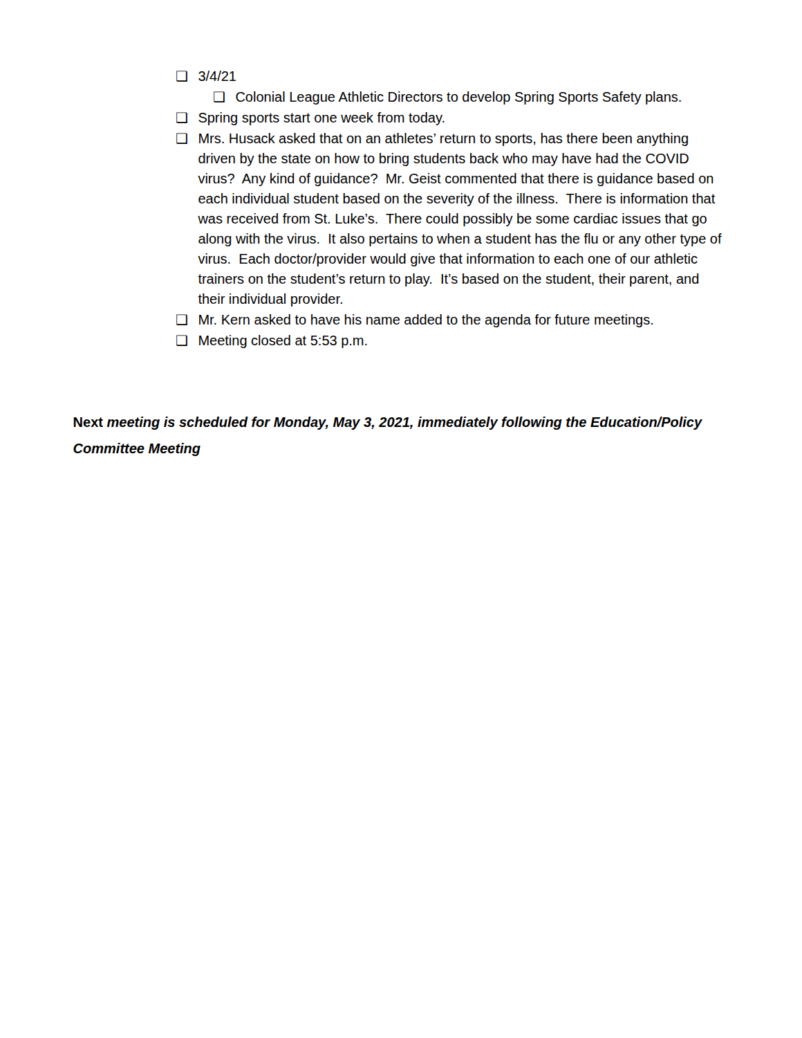3/4/21
Colonial League Athletic Directors to develop Spring Sports Safety plans.
Spring sports start one week from today.
Mrs. Husack asked that on an athletes’ return to sports, has there been anything driven by the state on how to bring students back who may have had the COVID virus? Any kind of guidance? Mr. Geist commented that there is guidance based on each individual student based on the severity of the illness. There is information that was received from St. Luke’s. There could possibly be some cardiac issues that go along with the virus. It also pertains to when a student has the flu or any other type of virus. Each doctor/provider would give that information to each one of our athletic trainers on the student’s return to play. It’s based on the student, their parent, and their individual provider.
Mr. Kern asked to have his name added to the agenda for future meetings.
Meeting closed at 5:53 p.m.
Next meeting is scheduled for Monday, May 3, 2021, immediately following the Education/Policy Committee Meeting